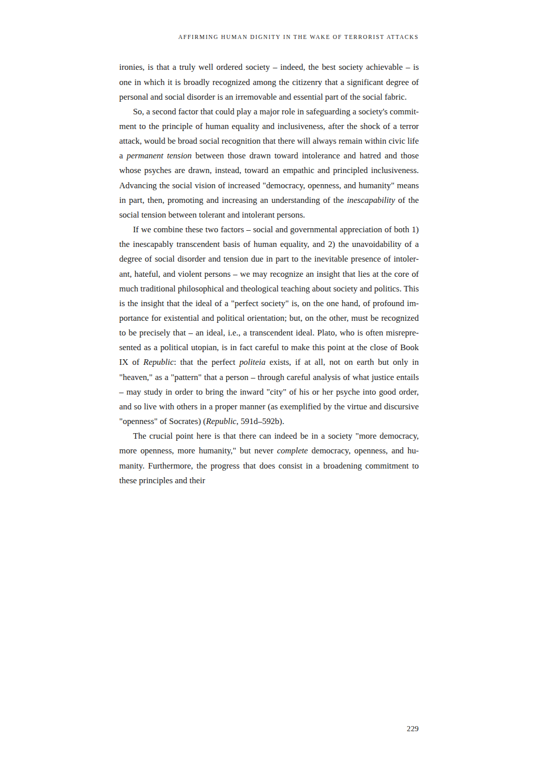Affirming Human Dignity in the Wake of Terrorist Attacks
ironies, is that a truly well ordered society – indeed, the best society achievable – is one in which it is broadly recognized among the citizenry that a significant degree of personal and social disorder is an irremovable and essential part of the social fabric.
So, a second factor that could play a major role in safeguarding a society's commitment to the principle of human equality and inclusiveness, after the shock of a terror attack, would be broad social recognition that there will always remain within civic life a permanent tension between those drawn toward intolerance and hatred and those whose psyches are drawn, instead, toward an empathic and principled inclusiveness. Advancing the social vision of increased "democracy, openness, and humanity" means in part, then, promoting and increasing an understanding of the inescapability of the social tension between tolerant and intolerant persons.
If we combine these two factors – social and governmental appreciation of both 1) the inescapably transcendent basis of human equality, and 2) the unavoidability of a degree of social disorder and tension due in part to the inevitable presence of intolerant, hateful, and violent persons – we may recognize an insight that lies at the core of much traditional philosophical and theological teaching about society and politics. This is the insight that the ideal of a "perfect society" is, on the one hand, of profound importance for existential and political orientation; but, on the other, must be recognized to be precisely that – an ideal, i.e., a transcendent ideal. Plato, who is often misrepresented as a political utopian, is in fact careful to make this point at the close of Book IX of Republic: that the perfect politeia exists, if at all, not on earth but only in "heaven," as a "pattern" that a person – through careful analysis of what justice entails – may study in order to bring the inward "city" of his or her psyche into good order, and so live with others in a proper manner (as exemplified by the virtue and discursive "openness" of Socrates) (Republic, 591d–592b).
The crucial point here is that there can indeed be in a society "more democracy, more openness, more humanity," but never complete democracy, openness, and humanity. Furthermore, the progress that does consist in a broadening commitment to these principles and their
229